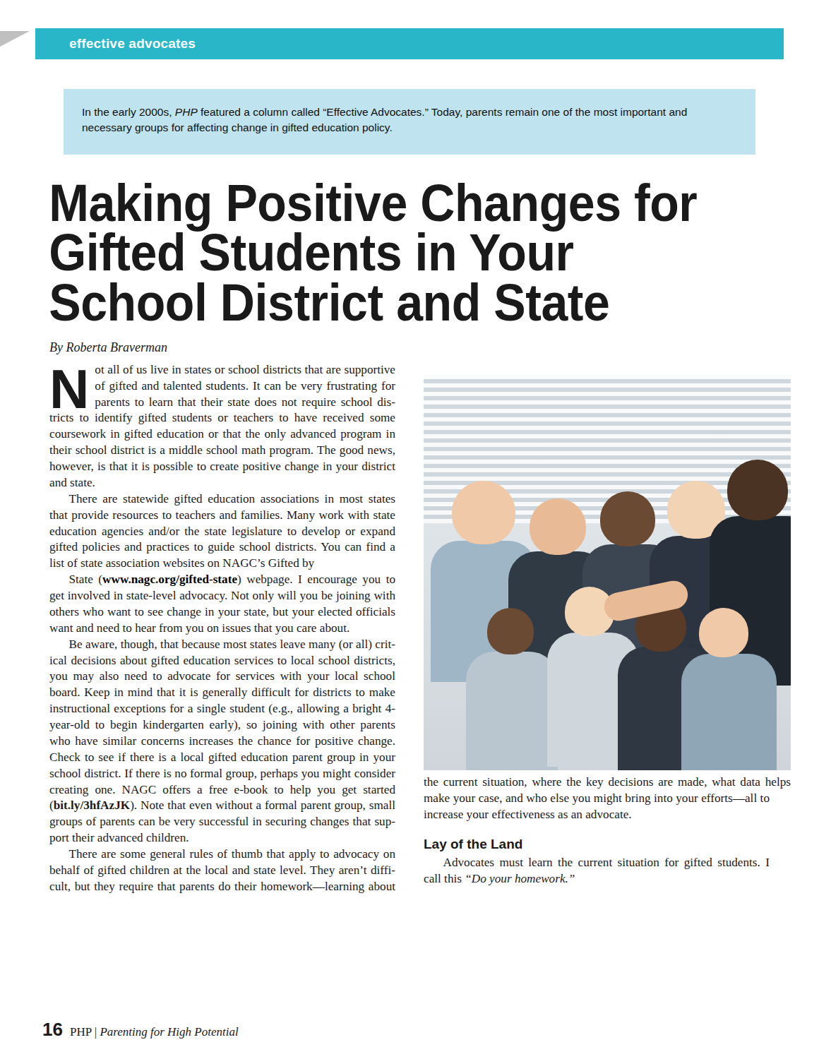effective advocates
In the early 2000s, PHP featured a column called “Effective Advocates.” Today, parents remain one of the most important and necessary groups for affecting change in gifted education policy.
Making Positive Changes for Gifted Students in Your School District and State
By Roberta Braverman
Not all of us live in states or school districts that are supportive of gifted and talented students. It can be very frustrating for parents to learn that their state does not require school districts to identify gifted students or teachers to have received some coursework in gifted education or that the only advanced program in their school district is a middle school math program. The good news, however, is that it is possible to create positive change in your district and state.
There are statewide gifted education associations in most states that provide resources to teachers and families. Many work with state education agencies and/or the state legislature to develop or expand gifted policies and practices to guide school districts. You can find a list of state association websites on NAGC’s Gifted by
State (www.nagc.org/gifted-state) webpage. I encourage you to get involved in state-level advocacy. Not only will you be joining with others who want to see change in your state, but your elected officials want and need to hear from you on issues that you care about.
Be aware, though, that because most states leave many (or all) critical decisions about gifted education services to local school districts, you may also need to advocate for services with your local school board. Keep in mind that it is generally difficult for districts to make instructional exceptions for a single student (e.g., allowing a bright 4-year-old to begin kindergarten early), so joining with other parents who have similar concerns increases the chance for positive change. Check to see if there is a local gifted education parent group in your school district. If there is no formal group, perhaps you might consider creating one. NAGC offers a free e-book to help you get started (bit.ly/3hfAzJK). Note that even without a formal parent group, small groups of parents can be very successful in securing changes that support their advanced children.
There are some general rules of thumb that apply to advocacy on behalf of gifted children at the local and state level. They aren’t difficult, but they require that parents do their homework—learning about the current situation, where the key decisions are made, what data helps make your case, and who else you might bring into your efforts—all to increase your effectiveness as an advocate.
Lay of the Land
Advocates must learn the current situation for gifted students. I call this “Do your homework.”
16 PHP | Parenting for High Potential